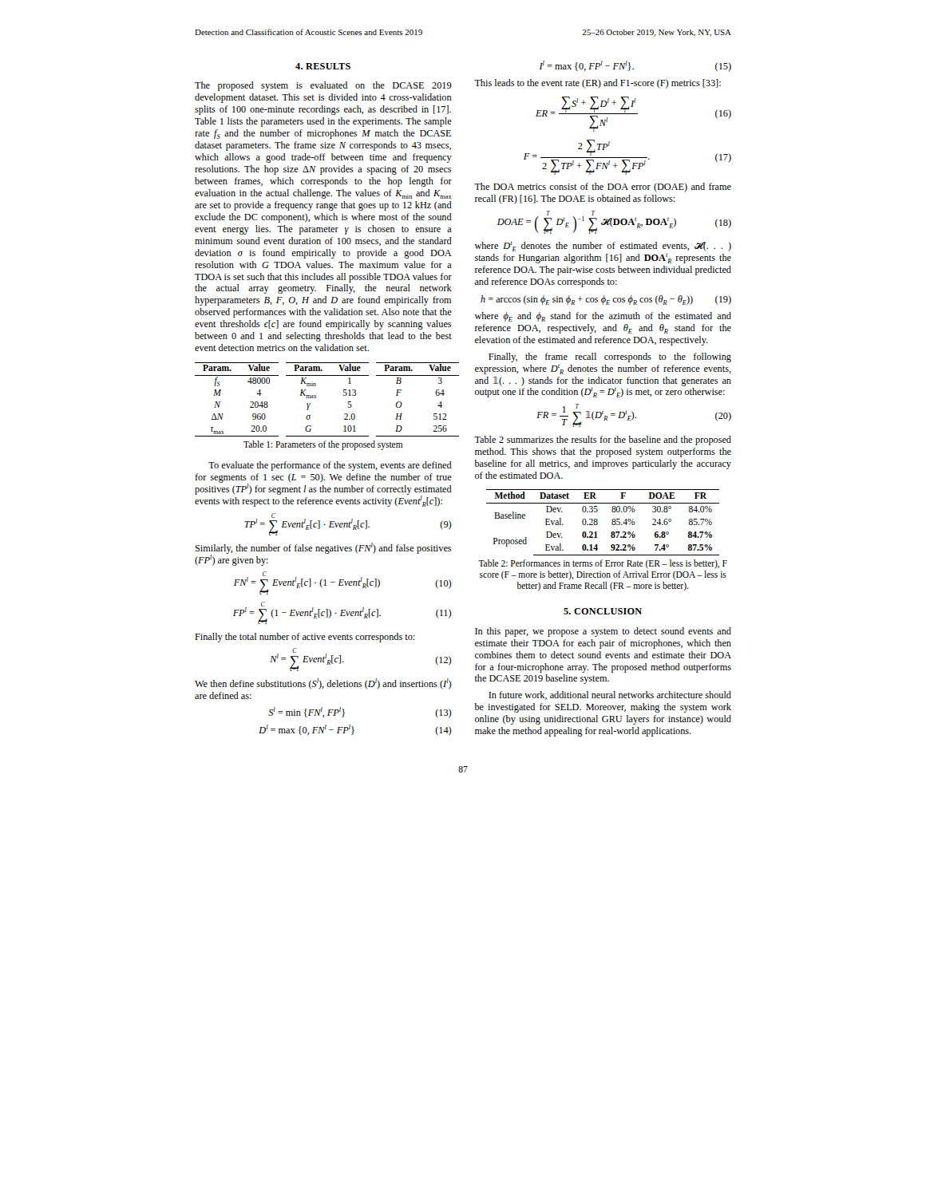Detection and Classification of Acoustic Scenes and Events 2019
25–26 October 2019, New York, NY, USA
4. RESULTS
The proposed system is evaluated on the DCASE 2019 development dataset. This set is divided into 4 cross-validation splits of 100 one-minute recordings each, as described in [17]. Table 1 lists the parameters used in the experiments. The sample rate fS and the number of microphones M match the DCASE dataset parameters. The frame size N corresponds to 43 msecs, which allows a good trade-off between time and frequency resolutions. The hop size ΔN provides a spacing of 20 msecs between frames, which corresponds to the hop length for evaluation in the actual challenge. The values of Kmin and Kmax are set to provide a frequency range that goes up to 12 kHz (and exclude the DC component), which is where most of the sound event energy lies. The parameter γ is chosen to ensure a minimum sound event duration of 100 msecs, and the standard deviation σ is found empirically to provide a good DOA resolution with G TDOA values. The maximum value for a TDOA is set such that this includes all possible TDOA values for the actual array geometry. Finally, the neural network hyperparameters B, F, O, H and D are found empirically from observed performances with the validation set. Also note that the event thresholds ϵ[c] are found empirically by scanning values between 0 and 1 and selecting thresholds that lead to the best event detection metrics on the validation set.
| Param. | Value |
| --- | --- |
| f S | 48000 |
| M | 4 |
| N | 2048 |
| Δ N | 960 |
| τ max | 20.0 |
| Param. | Value |
| --- | --- |
| K min | 1 |
| K max | 513 |
| γ | 5 |
| σ | 2.0 |
| G | 101 |
| Param. | Value |
| --- | --- |
| B | 3 |
| F | 64 |
| O | 4 |
| H | 512 |
| D | 256 |
Table 1: Parameters of the proposed system
To evaluate the performance of the system, events are defined for segments of 1 sec (L = 50). We define the number of true positives (TPl) for segment l as the number of correctly estimated events with respect to the reference events activity (EventlR[c]):
TPl = C∑c=1 EventlE[c] · EventlR[c].
(9)
Similarly, the number of false negatives (FNl) and false positives (FPl) are given by:
FNl = C∑c=1 EventlE[c] · (1 − EventlR[c])
(10)
FPl = C∑c=1 (1 − EventlE[c]) · EventlR[c].
(11)
Finally the total number of active events corresponds to:
Nl = C∑c=1 EventlR[c].
(12)
We then define substitutions (Sl), deletions (Dl) and insertions (Il) are defined as:
Sl = min {FNl, FPl}
(13)
Dl = max {0, FNl − FPl}
(14)
Il = max {0, FPl − FNl}.
(15)
This leads to the event rate (ER) and F1-score (F) metrics [33]:
ER = ∑l Sl + ∑l Dl + ∑l Il ∑l Nl
(16)
F = 2 ∑l TPl 2 ∑l TPl + ∑l FNl + ∑l FPl .
(17)
The DOA metrics consist of the DOA error (DOAE) and frame recall (FR) [16]. The DOAE is obtained as follows:
DOAE = ( T∑t=1 DtE )−1 T∑t=1 𝓗(DOAtR, DOAtE)
(18)
where DtE denotes the number of estimated events, 𝓗(. . . ) stands for Hungarian algorithm [16] and DOAtR represents the reference DOA. The pair-wise costs between individual predicted and reference DOAs corresponds to:
h = arccos (sin ϕE sin ϕR + cos ϕE cos ϕR cos (θR − θE))
(19)
where ϕE and ϕR stand for the azimuth of the estimated and reference DOA, respectively, and θE and θR stand for the elevation of the estimated and reference DOA, respectively.
Finally, the frame recall corresponds to the following expression, where DtR denotes the number of reference events, and 𝟙(. . . ) stands for the indicator function that generates an output one if the condition (DtR = DtE) is met, or zero otherwise:
FR = 1 T T∑t=1 𝟙(DtR = DtE).
(20)
Table 2 summarizes the results for the baseline and the proposed method. This shows that the proposed system outperforms the baseline for all metrics, and improves particularly the accuracy of the estimated DOA.
| Method | Dataset | ER | F | DOAE | FR |
| --- | --- | --- | --- | --- | --- |
| Baseline | Dev. | 0.35 | 80.0% | 30.8° | 84.0% |
| Eval. | 0.28 | 85.4% | 24.6° | 85.7% |
| Proposed | Dev. | 0.21 | 87.2% | 6.8° | 84.7% |
| Eval. | 0.14 | 92.2% | 7.4° | 87.5% |
Table 2: Performances in terms of Error Rate (ER – less is better), F score (F – more is better), Direction of Arrival Error (DOA – less is better) and Frame Recall (FR – more is better).
5. CONCLUSION
In this paper, we propose a system to detect sound events and estimate their TDOA for each pair of microphones, which then combines them to detect sound events and estimate their DOA for a four-microphone array. The proposed method outperforms the DCASE 2019 baseline system.
In future work, additional neural networks architecture should be investigated for SELD. Moreover, making the system work online (by using unidirectional GRU layers for instance) would make the method appealing for real-world applications.
87